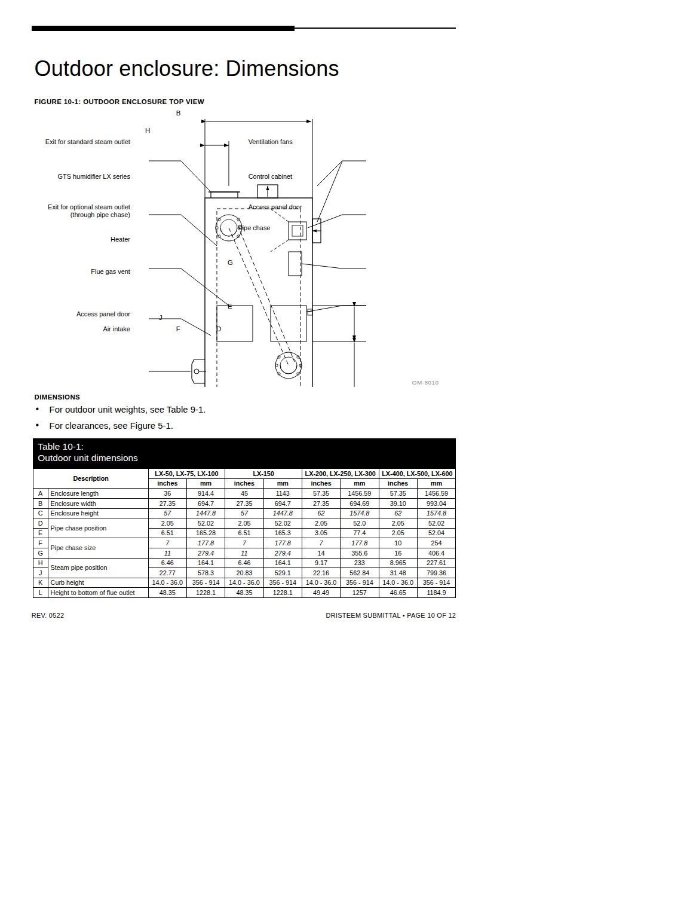Outdoor enclosure: Dimensions
FIGURE 10-1: OUTDOOR ENCLOSURE TOP VIEW
Exit for standard steam outlet
GTS humidifier LX series
Exit for optional steam outlet
(through pipe chase)
Heater
Flue gas vent
Access panel door
Air intake
Ventilation fans
Control cabinet
Access panel door
Pipe chase
B
H
G
E
J
F
D
OM-8010
DIMENSIONS
For outdoor unit weights, see Table 9-1.
For clearances, see Figure 5-1.
Table 10-1:
Outdoor unit dimensions
| Description | LX-50, LX-75, LX-100 | LX-150 | LX-200, LX-250, LX-300 | LX-400, LX-500, LX-600 |
| --- | --- | --- | --- | --- |
| inches | mm | inches | mm | inches | mm | inches | mm |
| A | Enclosure length | 36 | 914.4 | 45 | 1143 | 57.35 | 1456.59 | 57.35 | 1456.59 |
| B | Enclosure width | 27.35 | 694.7 | 27.35 | 694.7 | 27.35 | 694.69 | 39.10 | 993.04 |
| C | Enclosure height | 57 | 1447.8 | 57 | 1447.8 | 62 | 1574.8 | 62 | 1574.8 |
| D | Pipe chase position | 2.05 | 52.02 | 2.05 | 52.02 | 2.05 | 52.0 | 2.05 | 52.02 |
| E | 6.51 | 165.28 | 6.51 | 165.3 | 3.05 | 77.4 | 2.05 | 52.04 |
| F | Pipe chase size | 7 | 177.8 | 7 | 177.8 | 7 | 177.8 | 10 | 254 |
| G | 11 | 279.4 | 11 | 279.4 | 14 | 355.6 | 16 | 406.4 |
| H | Steam pipe position | 6.46 | 164.1 | 6.46 | 164.1 | 9.17 | 233 | 8.965 | 227.61 |
| J | 22.77 | 578.3 | 20.83 | 529.1 | 22.16 | 562.84 | 31.48 | 799.36 |
| K | Curb height | 14.0 - 36.0 | 356 - 914 | 14.0 - 36.0 | 356 - 914 | 14.0 - 36.0 | 356 - 914 | 14.0 - 36.0 | 356 - 914 |
| L | Height to bottom of flue outlet | 48.35 | 1228.1 | 48.35 | 1228.1 | 49.49 | 1257 | 46.65 | 1184.9 |
REV. 0522 DRISTEEM SUBMITTAL • PAGE 10 OF 12